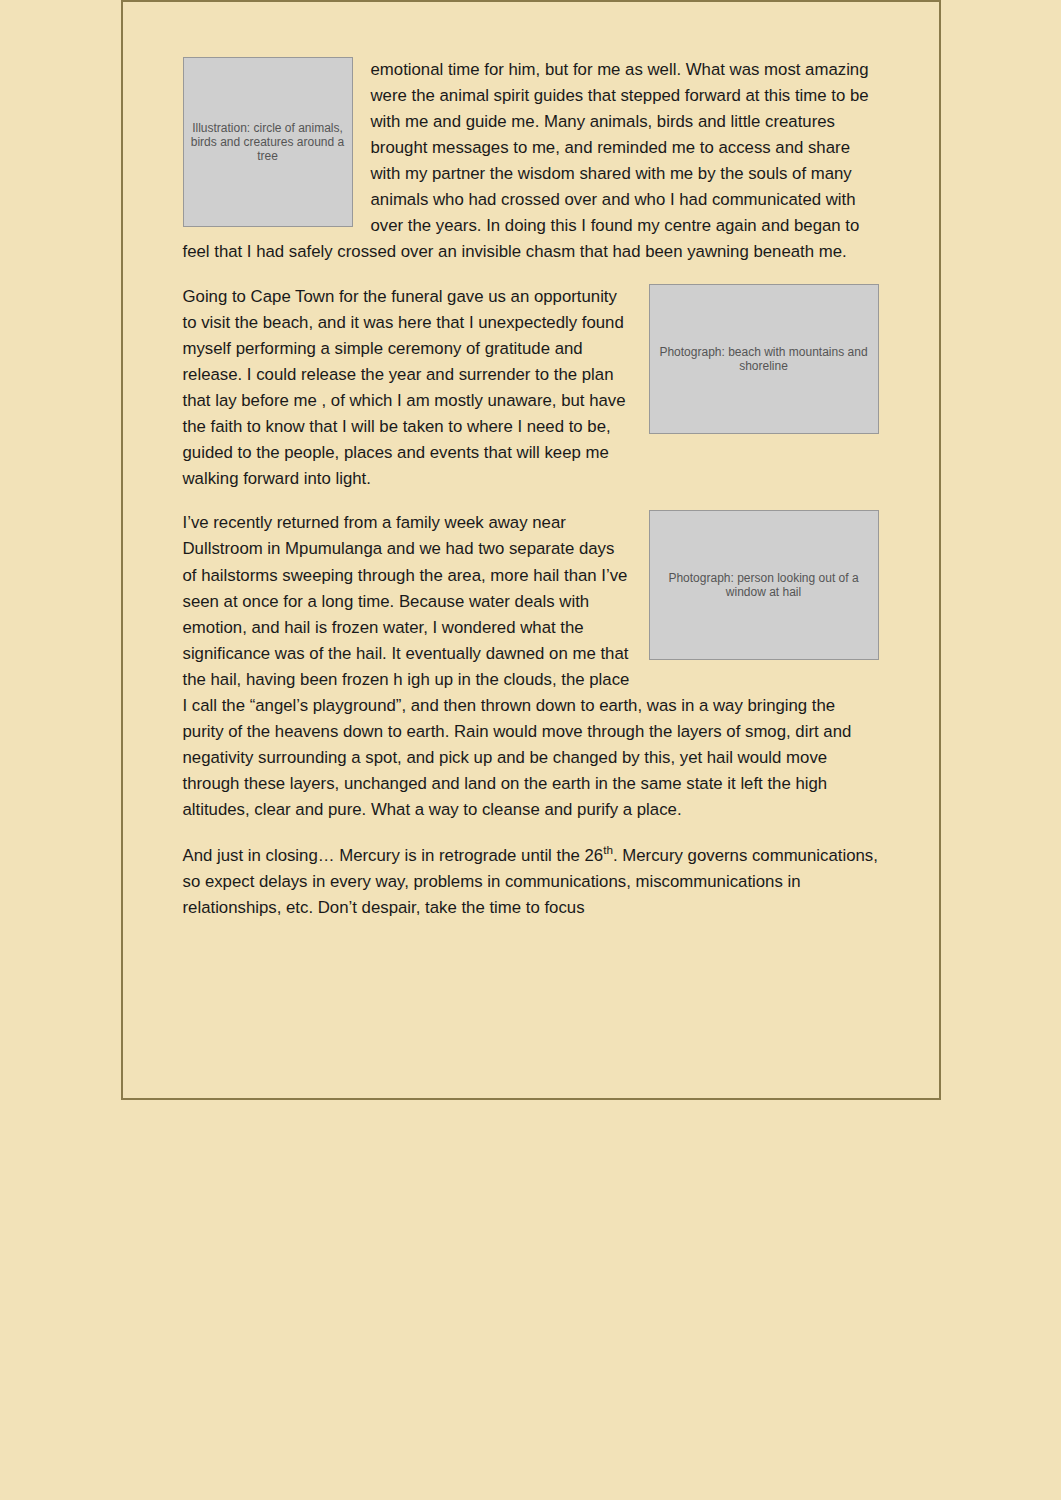Illustration: circle of animals, birds and creatures around a tree
emotional time for him, but for me as well. What was most amazing were the animal spirit guides that stepped forward at this time to be with me and guide me. Many animals, birds and little creatures brought messages to me, and reminded me to access and share with my partner the wisdom shared with me by the souls of many animals who had crossed over and who I had communicated with over the years. In doing this I found my centre again and began to feel that I had safely crossed over an invisible chasm that had been yawning beneath me.
Photograph: beach with mountains and shoreline
Going to Cape Town for the funeral gave us an opportunity to visit the beach, and it was here that I unexpectedly found myself performing a simple ceremony of gratitude and release. I could release the year and surrender to the plan that lay before me , of which I am mostly unaware, but have the faith to know that I will be taken to where I need to be, guided to the people, places and events that will keep me walking forward into light.
Photograph: person looking out of a window at hail
I’ve recently returned from a family week away near Dullstroom in Mpumulanga and we had two separate days of hailstorms sweeping through the area, more hail than I’ve seen at once for a long time. Because water deals with emotion, and hail is frozen water, I wondered what the significance was of the hail. It eventually dawned on me that the hail, having been frozen h igh up in the clouds, the place I call the “angel’s playground”, and then thrown down to earth, was in a way bringing the purity of the heavens down to earth. Rain would move through the layers of smog, dirt and negativity surrounding a spot, and pick up and be changed by this, yet hail would move through these layers, unchanged and land on the earth in the same state it left the high altitudes, clear and pure. What a way to cleanse and purify a place.
And just in closing… Mercury is in retrograde until the 26th. Mercury governs communications, so expect delays in every way, problems in communications, miscommunications in relationships, etc. Don’t despair, take the time to focus